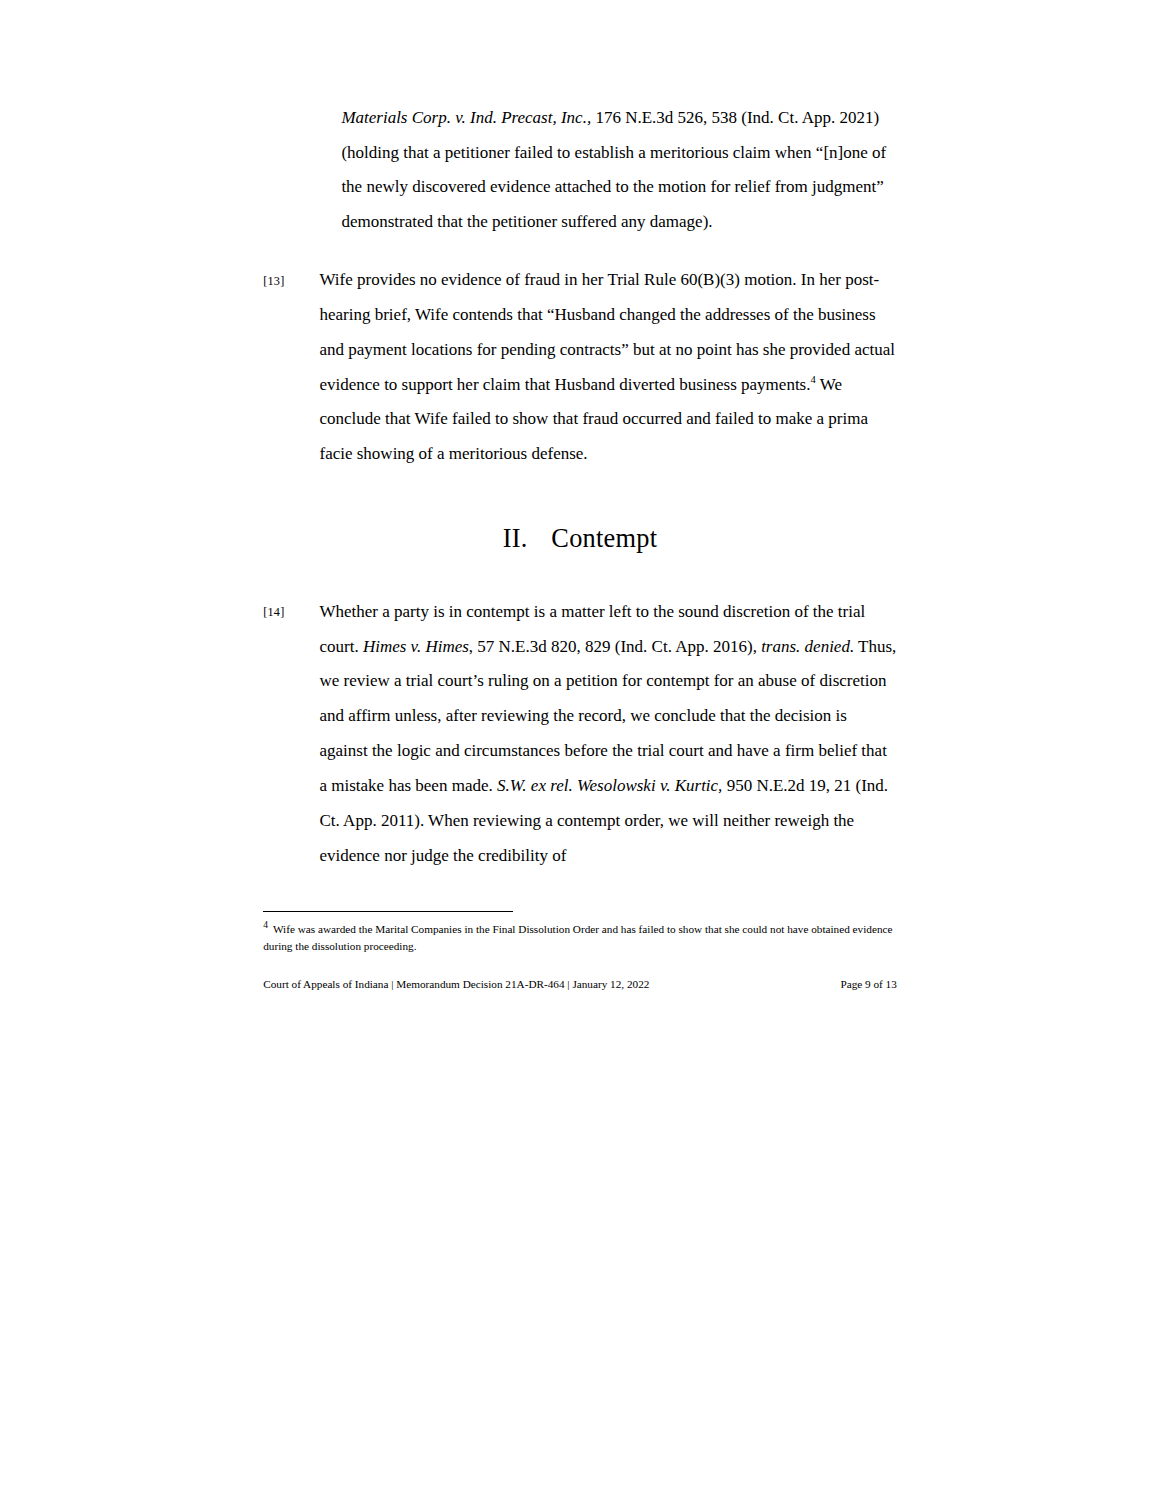Materials Corp. v. Ind. Precast, Inc., 176 N.E.3d 526, 538 (Ind. Ct. App. 2021) (holding that a petitioner failed to establish a meritorious claim when “[n]one of the newly discovered evidence attached to the motion for relief from judgment” demonstrated that the petitioner suffered any damage).
[13]
Wife provides no evidence of fraud in her Trial Rule 60(B)(3) motion. In her post-hearing brief, Wife contends that “Husband changed the addresses of the business and payment locations for pending contracts” but at no point has she provided actual evidence to support her claim that Husband diverted business payments.4 We conclude that Wife failed to show that fraud occurred and failed to make a prima facie showing of a meritorious defense.
II. Contempt
[14]
Whether a party is in contempt is a matter left to the sound discretion of the trial court. Himes v. Himes, 57 N.E.3d 820, 829 (Ind. Ct. App. 2016), trans. denied. Thus, we review a trial court’s ruling on a petition for contempt for an abuse of discretion and affirm unless, after reviewing the record, we conclude that the decision is against the logic and circumstances before the trial court and have a firm belief that a mistake has been made. S.W. ex rel. Wesolowski v. Kurtic, 950 N.E.2d 19, 21 (Ind. Ct. App. 2011). When reviewing a contempt order, we will neither reweigh the evidence nor judge the credibility of
4 Wife was awarded the Marital Companies in the Final Dissolution Order and has failed to show that she could not have obtained evidence during the dissolution proceeding.
Court of Appeals of Indiana | Memorandum Decision 21A-DR-464 | January 12, 2022 Page 9 of 13